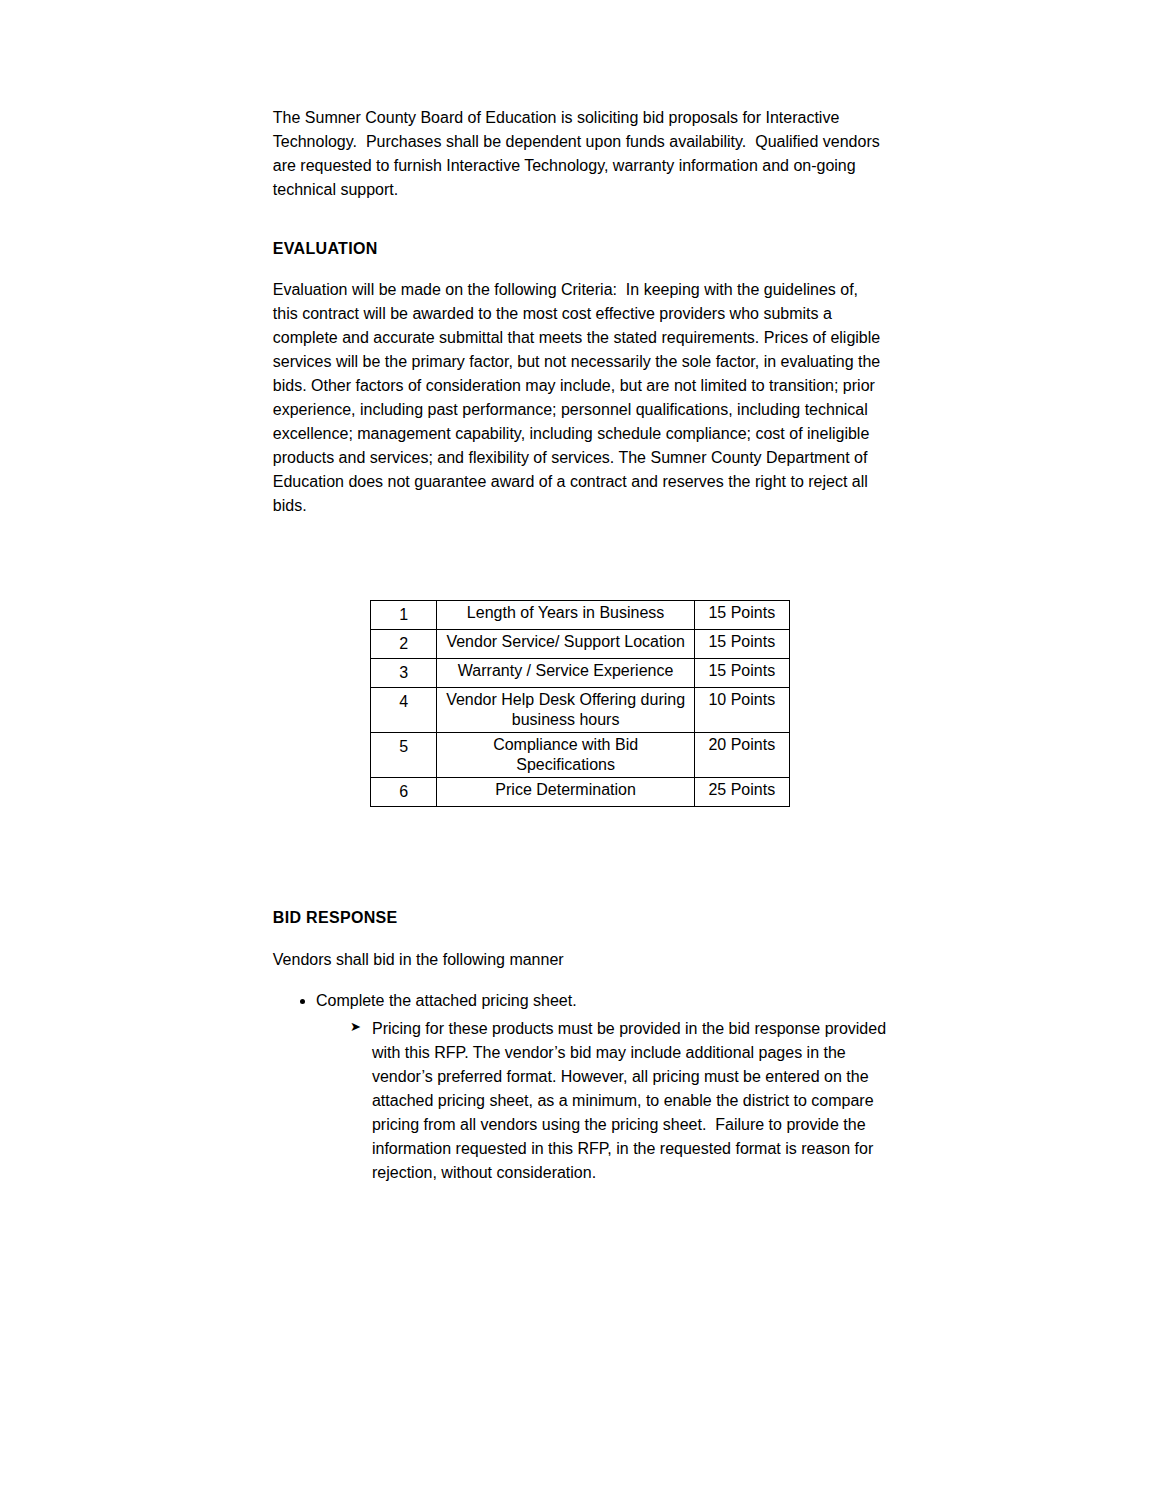The Sumner County Board of Education is soliciting bid proposals for Interactive Technology. Purchases shall be dependent upon funds availability. Qualified vendors are requested to furnish Interactive Technology, warranty information and on-going technical support.
EVALUATION
Evaluation will be made on the following Criteria: In keeping with the guidelines of, this contract will be awarded to the most cost effective providers who submits a complete and accurate submittal that meets the stated requirements. Prices of eligible services will be the primary factor, but not necessarily the sole factor, in evaluating the bids. Other factors of consideration may include, but are not limited to transition; prior experience, including past performance; personnel qualifications, including technical excellence; management capability, including schedule compliance; cost of ineligible products and services; and flexibility of services. The Sumner County Department of Education does not guarantee award of a contract and reserves the right to reject all bids.
| 1 | Length of Years in Business | 15 Points |
| 2 | Vendor Service/ Support Location | 15 Points |
| 3 | Warranty / Service Experience | 15 Points |
| 4 | Vendor Help Desk Offering during business hours | 10 Points |
| 5 | Compliance with Bid Specifications | 20 Points |
| 6 | Price Determination | 25 Points |
BID RESPONSE
Vendors shall bid in the following manner
Complete the attached pricing sheet.
Pricing for these products must be provided in the bid response provided with this RFP. The vendor’s bid may include additional pages in the vendor’s preferred format. However, all pricing must be entered on the attached pricing sheet, as a minimum, to enable the district to compare pricing from all vendors using the pricing sheet. Failure to provide the information requested in this RFP, in the requested format is reason for rejection, without consideration.